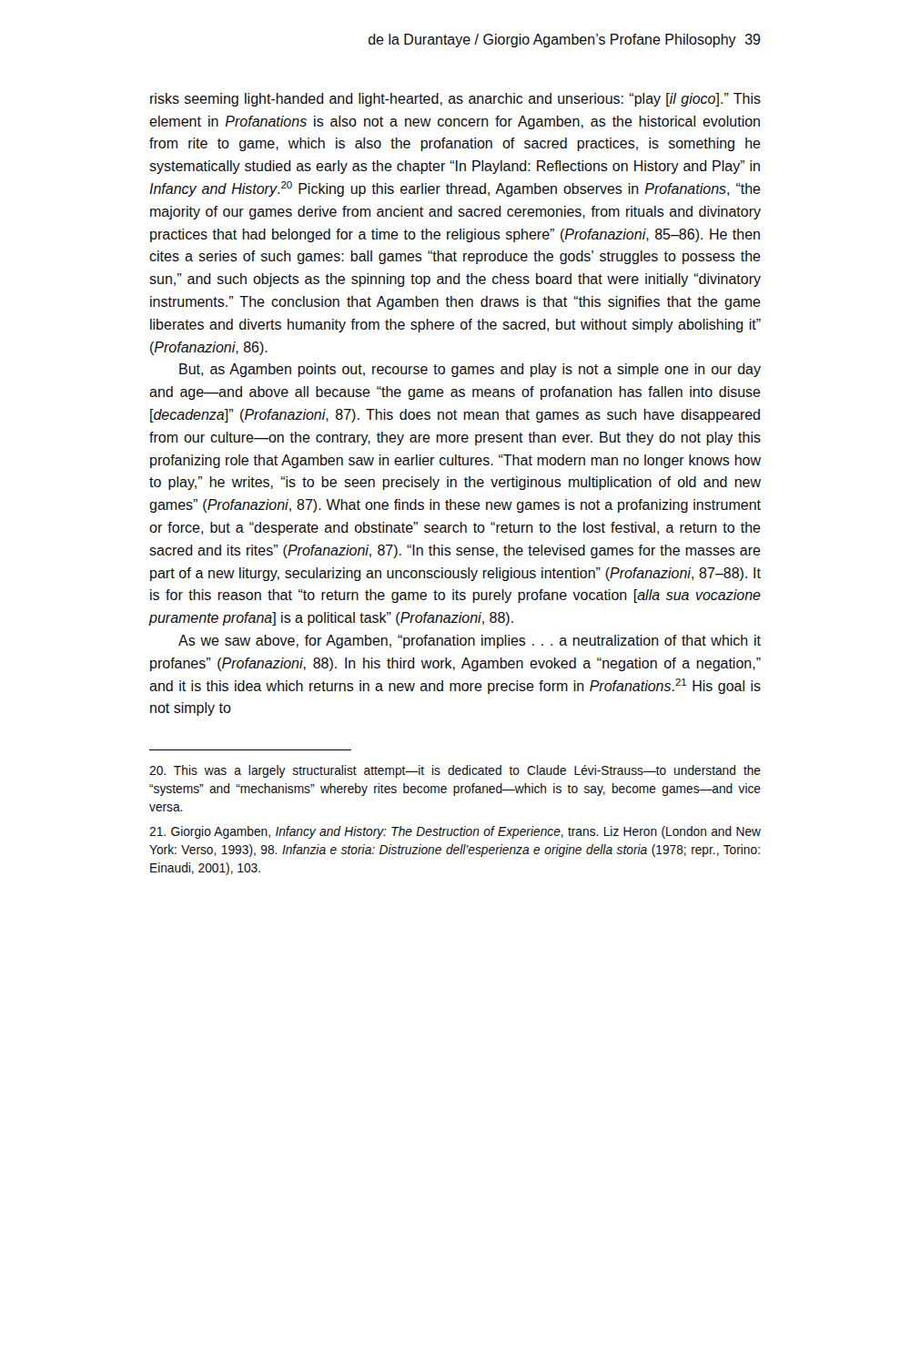de la Durantaye / Giorgio Agamben’s Profane Philosophy39
risks seeming light-handed and light-hearted, as anarchic and unserious: “play [il gioco].” This element in Profanations is also not a new concern for Agamben, as the historical evolution from rite to game, which is also the profanation of sacred practices, is something he systematically studied as early as the chapter “In Playland: Reflections on History and Play” in Infancy and History.20 Picking up this earlier thread, Agamben observes in Profanations, “the majority of our games derive from ancient and sacred ceremonies, from rituals and divinatory practices that had belonged for a time to the religious sphere” (Profanazioni, 85–86). He then cites a series of such games: ball games “that reproduce the gods’ struggles to possess the sun,” and such objects as the spinning top and the chess board that were initially “divinatory instruments.” The conclusion that Agamben then draws is that “this signifies that the game liberates and diverts humanity from the sphere of the sacred, but without simply abolishing it” (Profanazioni, 86).
But, as Agamben points out, recourse to games and play is not a simple one in our day and age—and above all because “the game as means of profanation has fallen into disuse [decadenza]” (Profanazioni, 87). This does not mean that games as such have disappeared from our culture—on the contrary, they are more present than ever. But they do not play this profanizing role that Agamben saw in earlier cultures. “That modern man no longer knows how to play,” he writes, “is to be seen precisely in the vertiginous multiplication of old and new games” (Profanazioni, 87). What one finds in these new games is not a profanizing instrument or force, but a “desperate and obstinate” search to “return to the lost festival, a return to the sacred and its rites” (Profanazioni, 87). “In this sense, the televised games for the masses are part of a new liturgy, secularizing an unconsciously religious intention” (Profanazioni, 87–88). It is for this reason that “to return the game to its purely profane vocation [alla sua vocazione puramente profana] is a political task” (Profanazioni, 88).
As we saw above, for Agamben, “profanation implies . . . a neutralization of that which it profanes” (Profanazioni, 88). In his third work, Agamben evoked a “negation of a negation,” and it is this idea which returns in a new and more precise form in Profanations.21 His goal is not simply to
20. This was a largely structuralist attempt—it is dedicated to Claude Lévi-Strauss—to understand the “systems” and “mechanisms” whereby rites become profaned—which is to say, become games—and vice versa.
21. Giorgio Agamben, Infancy and History: The Destruction of Experience, trans. Liz Heron (London and New York: Verso, 1993), 98. Infanzia e storia: Distruzione dell’esperienza e origine della storia (1978; repr., Torino: Einaudi, 2001), 103.